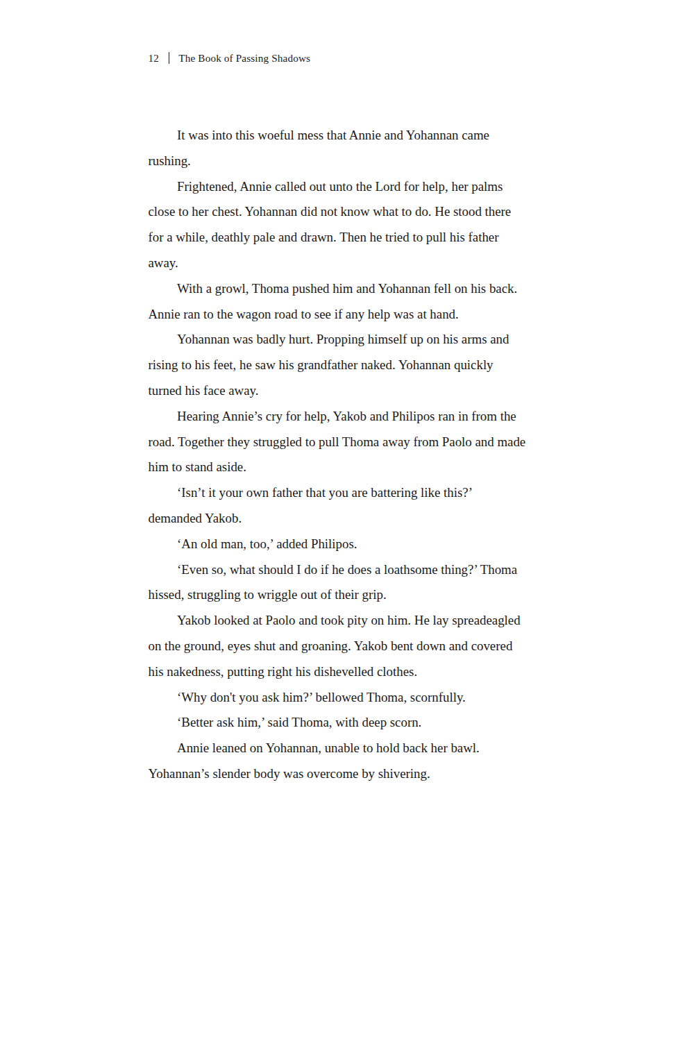12 The Book of Passing Shadows
It was into this woeful mess that Annie and Yohannan came rushing.
Frightened, Annie called out unto the Lord for help, her palms close to her chest. Yohannan did not know what to do. He stood there for a while, deathly pale and drawn. Then he tried to pull his father away.
With a growl, Thoma pushed him and Yohannan fell on his back. Annie ran to the wagon road to see if any help was at hand.
Yohannan was badly hurt. Propping himself up on his arms and rising to his feet, he saw his grandfather naked. Yohannan quickly turned his face away.
Hearing Annie’s cry for help, Yakob and Philipos ran in from the road. Together they struggled to pull Thoma away from Paolo and made him to stand aside.
‘Isn’t it your own father that you are battering like this?’ demanded Yakob.
‘An old man, too,’ added Philipos.
‘Even so, what should I do if he does a loathsome thing?’ Thoma hissed, struggling to wriggle out of their grip.
Yakob looked at Paolo and took pity on him. He lay spreadeagled on the ground, eyes shut and groaning. Yakob bent down and covered his nakedness, putting right his dishevelled clothes.
‘Why don't you ask him?’ bellowed Thoma, scornfully.
‘Better ask him,’ said Thoma, with deep scorn.
Annie leaned on Yohannan, unable to hold back her bawl. Yohannan’s slender body was overcome by shivering.